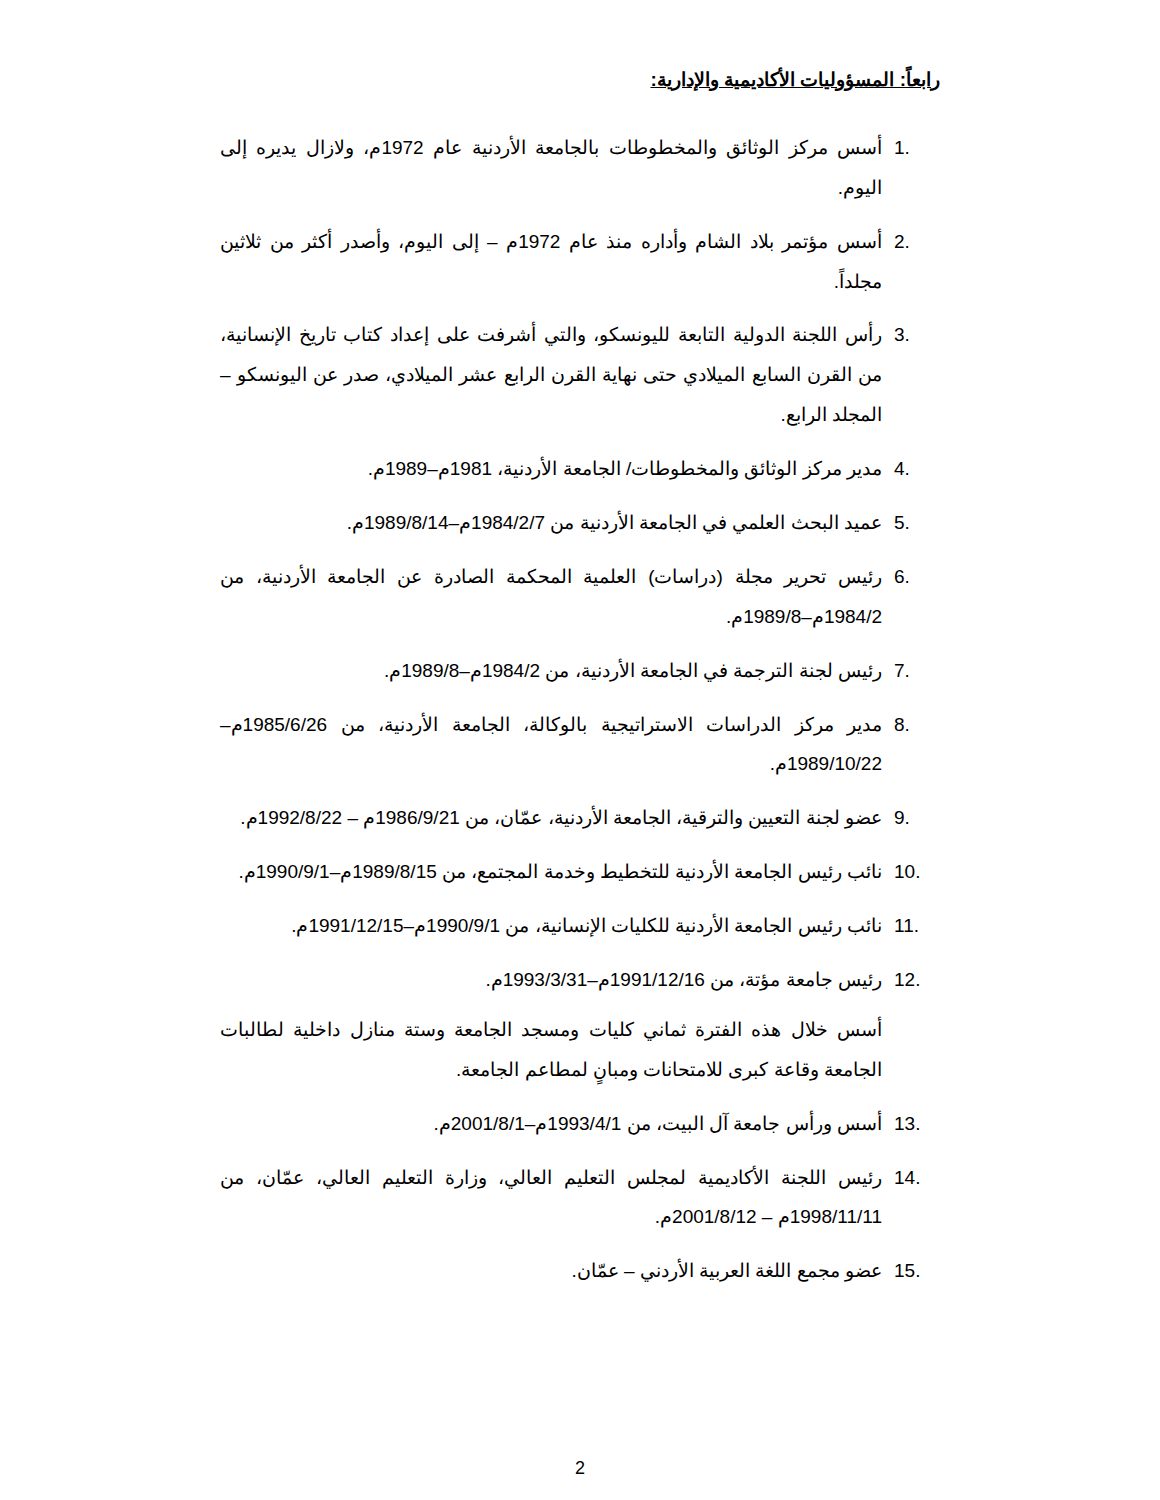رابعاً: المسؤوليات الأكاديمية والإدارية:
أسس مركز الوثائق والمخطوطات بالجامعة الأردنية عام 1972م، ولازال يديره إلى اليوم.
أسس مؤتمر بلاد الشام وأداره منذ عام 1972م – إلى اليوم، وأصدر أكثر من ثلاثين مجلداً.
رأس اللجنة الدولية التابعة لليونسكو، والتي أشرفت على إعداد كتاب تاريخ الإنسانية، من القرن السابع الميلادي حتى نهاية القرن الرابع عشر الميلادي، صدر عن اليونسكو – المجلد الرابع.
مدير مركز الوثائق والمخطوطات/ الجامعة الأردنية، 1981م–1989م.
عميد البحث العلمي في الجامعة الأردنية من 1984/2/7م–1989/8/14م.
رئيس تحرير مجلة (دراسات) العلمية المحكمة الصادرة عن الجامعة الأردنية، من 1984/2م–1989/8م.
رئيس لجنة الترجمة في الجامعة الأردنية، من 1984/2م–1989/8م.
مدير مركز الدراسات الاستراتيجية بالوكالة، الجامعة الأردنية، من 1985/6/26م–1989/10/22م.
عضو لجنة التعيين والترقية، الجامعة الأردنية، عمّان، من 1986/9/21م – 1992/8/22م.
نائب رئيس الجامعة الأردنية للتخطيط وخدمة المجتمع، من 1989/8/15م–1990/9/1م.
نائب رئيس الجامعة الأردنية للكليات الإنسانية، من 1990/9/1م–1991/12/15م.
رئيس جامعة مؤتة، من 1991/12/16م–1993/3/31م.
أسس خلال هذه الفترة ثماني كليات ومسجد الجامعة وستة منازل داخلية لطالبات الجامعة وقاعة كبرى للامتحانات ومبانٍ لمطاعم الجامعة.
أسس ورأس جامعة آل البيت، من 1993/4/1م–2001/8/1م.
رئيس اللجنة الأكاديمية لمجلس التعليم العالي، وزارة التعليم العالي، عمّان، من 1998/11/11م – 2001/8/12م.
عضو مجمع اللغة العربية الأردني – عمّان.
2